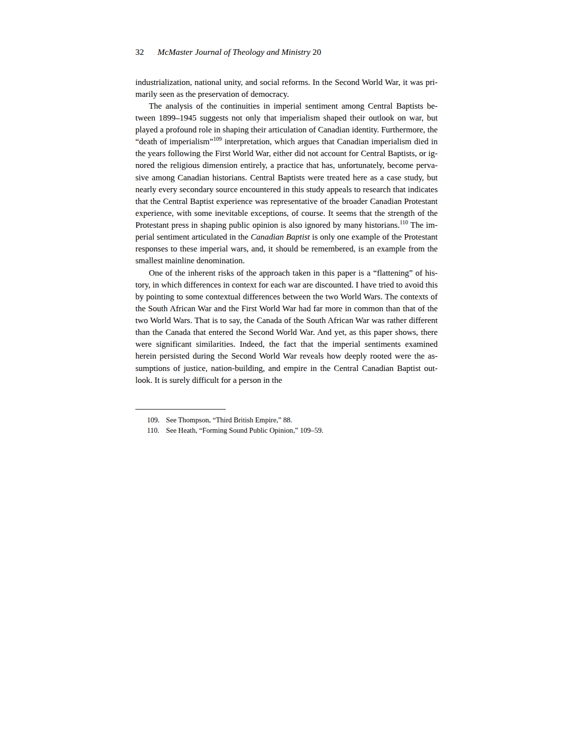32 McMaster Journal of Theology and Ministry 20
industrialization, national unity, and social reforms. In the Second World War, it was primarily seen as the preservation of democracy.
The analysis of the continuities in imperial sentiment among Central Baptists between 1899–1945 suggests not only that imperialism shaped their outlook on war, but played a profound role in shaping their articulation of Canadian identity. Furthermore, the “death of imperialism”109 interpretation, which argues that Canadian imperialism died in the years following the First World War, either did not account for Central Baptists, or ignored the religious dimension entirely, a practice that has, unfortunately, become pervasive among Canadian historians. Central Baptists were treated here as a case study, but nearly every secondary source encountered in this study appeals to research that indicates that the Central Baptist experience was representative of the broader Canadian Protestant experience, with some inevitable exceptions, of course. It seems that the strength of the Protestant press in shaping public opinion is also ignored by many historians.110 The imperial sentiment articulated in the Canadian Baptist is only one example of the Protestant responses to these imperial wars, and, it should be remembered, is an example from the smallest mainline denomination.
One of the inherent risks of the approach taken in this paper is a “flattening” of history, in which differences in context for each war are discounted. I have tried to avoid this by pointing to some contextual differences between the two World Wars. The contexts of the South African War and the First World War had far more in common than that of the two World Wars. That is to say, the Canada of the South African War was rather different than the Canada that entered the Second World War. And yet, as this paper shows, there were significant similarities. Indeed, the fact that the imperial sentiments examined herein persisted during the Second World War reveals how deeply rooted were the assumptions of justice, nation-building, and empire in the Central Canadian Baptist outlook. It is surely difficult for a person in the
109. See Thompson, “Third British Empire,” 88.
110. See Heath, “Forming Sound Public Opinion,” 109–59.